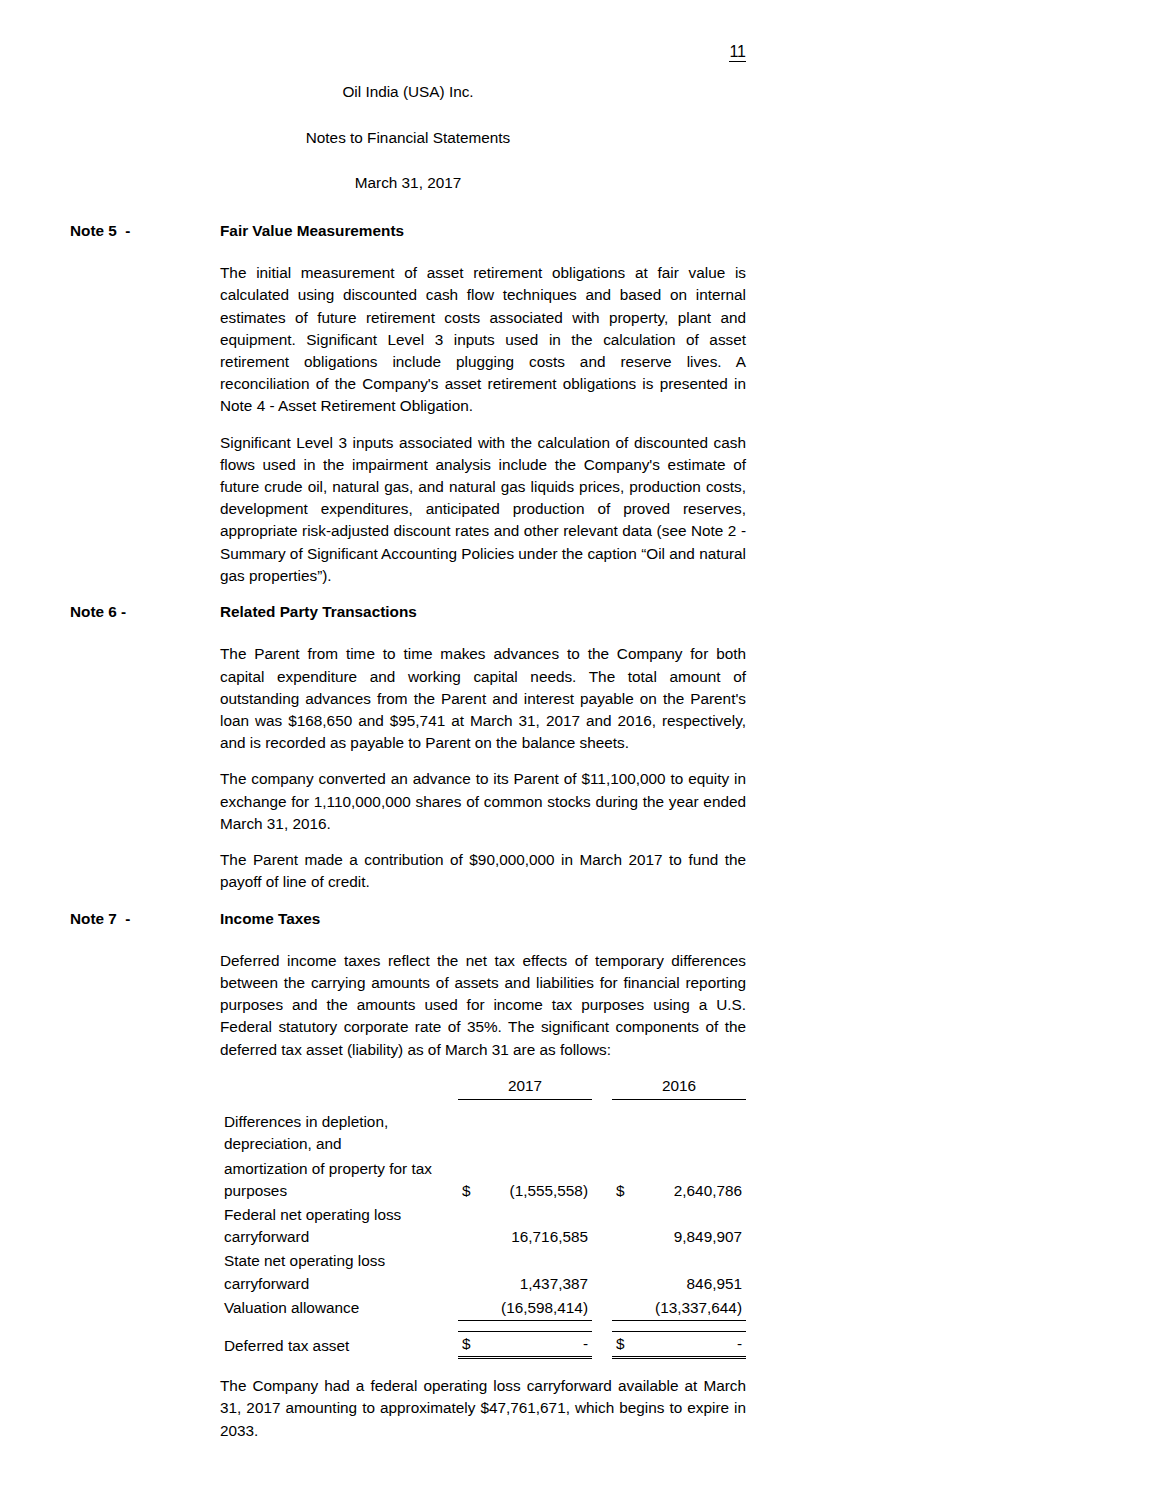11
Oil India (USA) Inc.
Notes to Financial Statements
March 31, 2017
Note 5 -
Fair Value Measurements
The initial measurement of asset retirement obligations at fair value is calculated using discounted cash flow techniques and based on internal estimates of future retirement costs associated with property, plant and equipment. Significant Level 3 inputs used in the calculation of asset retirement obligations include plugging costs and reserve lives. A reconciliation of the Company's asset retirement obligations is presented in Note 4 - Asset Retirement Obligation.
Significant Level 3 inputs associated with the calculation of discounted cash flows used in the impairment analysis include the Company's estimate of future crude oil, natural gas, and natural gas liquids prices, production costs, development expenditures, anticipated production of proved reserves, appropriate risk-adjusted discount rates and other relevant data (see Note 2 - Summary of Significant Accounting Policies under the caption “Oil and natural gas properties”).
Note 6 -
Related Party Transactions
The Parent from time to time makes advances to the Company for both capital expenditure and working capital needs. The total amount of outstanding advances from the Parent and interest payable on the Parent's loan was $168,650 and $95,741 at March 31, 2017 and 2016, respectively, and is recorded as payable to Parent on the balance sheets.
The company converted an advance to its Parent of $11,100,000 to equity in exchange for 1,110,000,000 shares of common stocks during the year ended March 31, 2016.
The Parent made a contribution of $90,000,000 in March 2017 to fund the payoff of line of credit.
Note 7 -
Income Taxes
Deferred income taxes reflect the net tax effects of temporary differences between the carrying amounts of assets and liabilities for financial reporting purposes and the amounts used for income tax purposes using a U.S. Federal statutory corporate rate of 35%. The significant components of the deferred tax asset (liability) as of March 31 are as follows:
| | 2017 | | 2016 |
| Differences in depletion, depreciation, and | | | | | |
| amortization of property for tax purposes | $ | (1,555,558) | | $ | 2,640,786 |
| Federal net operating loss carryforward | | 16,716,585 | | | 9,849,907 |
| State net operating loss carryforward | | 1,437,387 | | | 846,951 |
| Valuation allowance | | (16,598,414) | | | (13,337,644) |
| Deferred tax asset | $ | - | | $ | - |
The Company had a federal operating loss carryforward available at March 31, 2017 amounting to approximately $47,761,671, which begins to expire in 2033.